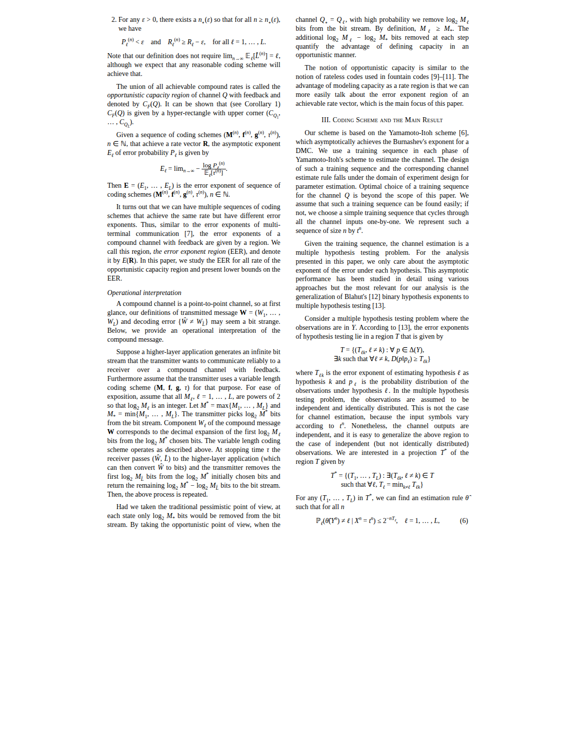For any ε > 0, there exists a n∘(ε) so that for all n ≥ n∘(ε), we have
Pℓ(n) < ε and Rℓ(n) ≥ Rℓ − ε, for all ℓ = 1, … , L.
Note that our definition does not require limn→∞ 𝔼ℓ[L̂(n)] = ℓ, although we expect that any reasonable coding scheme will achieve that.
The union of all achievable compound rates is called the opportunistic capacity region of channel Q with feedback and denoted by CF(Q). It can be shown that (see Corollary 1) CF(Q) is given by a hyper-rectangle with upper corner (CQ1, … , CQL).
Given a sequence of coding schemes (M(n), f(n), g(n), τ(n)), n ∈ ℕ, that achieve a rate vector R, the asymptotic exponent Eℓ of error probability Pℓ is given by
Eℓ = limn→∞ − log Pℓ(n) 𝔼ℓ[τ(n)].
Then E = (E1, … , EL) is the error exponent of sequence of coding schemes (M(n), f(n), g(n), τ(n)), n ∈ ℕ.
It turns out that we can have multiple sequences of coding schemes that achieve the same rate but have different error exponents. Thus, similar to the error exponents of multi-terminal communication [7], the error exponents of a compound channel with feedback are given by a region. We call this region, the error exponent region (EER), and denote it by E(R). In this paper, we study the EER for all rate of the opportunistic capacity region and present lower bounds on the EER.
Operational interpretation
A compound channel is a point-to-point channel, so at first glance, our definitions of transmitted message W = (W1, … , WL) and decoding error {Ŵ ≠ WL̂} may seem a bit strange. Below, we provide an operational interpretation of the compound message.
Suppose a higher-layer application generates an infinite bit stream that the transmitter wants to communicate reliably to a receiver over a compound channel with feedback. Furthermore assume that the transmitter uses a variable length coding scheme (M, f, g, τ) for that purpose. For ease of exposition, assume that all Mℓ, ℓ = 1, … , L, are powers of 2 so that log2 Mℓ is an integer. Let M* = max{M1, … , ML} and M* = min{M1, … , ML}. The transmitter picks log2 M* bits from the bit stream. Component Wℓ of the compound message W corresponds to the decimal expansion of the first log2 Mℓ bits from the log2 M* chosen bits. The variable length coding scheme operates as described above. At stopping time τ the receiver passes (Ŵ, L̂) to the higher-layer application (which can then convert Ŵ to bits) and the transmitter removes the first log2 ML̂ bits from the log2 M* initially chosen bits and return the remaining log2 M* − log2 ML̂ bits to the bit stream. Then, the above process is repeated.
Had we taken the traditional pessimistic point of view, at each state only log2 M* bits would be removed from the bit stream. By taking the opportunistic point of view, when the channel Q∘ = Qℓ, with high probability we remove log2 Mℓ bits from the bit stream. By definition, Mℓ ≥ M*. The additional log2 Mℓ − log2 M* bits removed at each step quantify the advantage of defining capacity in an opportunistic manner.
The notion of opportunistic capacity is similar to the notion of rateless codes used in fountain codes [9]–[11]. The advantage of modeling capacity as a rate region is that we can more easily talk about the error exponent region of an achievable rate vector, which is the main focus of this paper.
III. Coding Scheme and the Main Result
Our scheme is based on the Yamamoto-Itoh scheme [6], which asymptotically achieves the Burnashev's exponent for a DMC. We use a training sequence in each phase of Yamamoto-Itoh's scheme to estimate the channel. The design of such a training sequence and the corresponding channel estimate rule falls under the domain of experiment design for parameter estimation. Optimal choice of a training sequence for the channel Q is beyond the scope of this paper. We assume that such a training sequence can be found easily; if not, we choose a simple training sequence that cycles through all the channel inputs one-by-one. We represent such a sequence of size n by tn.
Given the training sequence, the channel estimation is a multiple hypothesis testing problem. For the analysis presented in this paper, we only care about the asymptotic exponent of the error under each hypothesis. This asymptotic performance has been studied in detail using various approaches but the most relevant for our analysis is the generalization of Blahut's [12] binary hypothesis exponents to multiple hypothesis testing [13].
Consider a multiple hypothesis testing problem where the observations are in Y. According to [13], the error exponents of hypothesis testing lie in a region T that is given by
T = {(Tℓk, ℓ ≠ k) : ∀ p ∈ Δ(Y),
∃k such that ∀ℓ ≠ k, D(p‖pℓ) ≥ Tℓk}
where Tℓk is the error exponent of estimating hypothesis ℓ as hypothesis k and pℓ is the probability distribution of the observations under hypothesis ℓ. In the multiple hypothesis testing problem, the observations are assumed to be independent and identically distributed. This is not the case for channel estimation, because the input symbols vary according to tn. Nonetheless, the channel outputs are independent, and it is easy to generalize the above region to the case of independent (but not identically distributed) observations. We are interested in a projection T* of the region T given by
T* = {(T1, … , TL) : ∃(Tℓk, ℓ ≠ k) ∈ T
such that ∀ℓ, Tℓ = mink≠ℓ Tℓk}
For any (T1, … , TL) in T*, we can find an estimation rule θ̂ such that for all n
(6) ℙℓ(θ̂(Yn) ≠ ℓ | Xn = tn) ≤ 2−nTℓ, ℓ = 1, … , L,